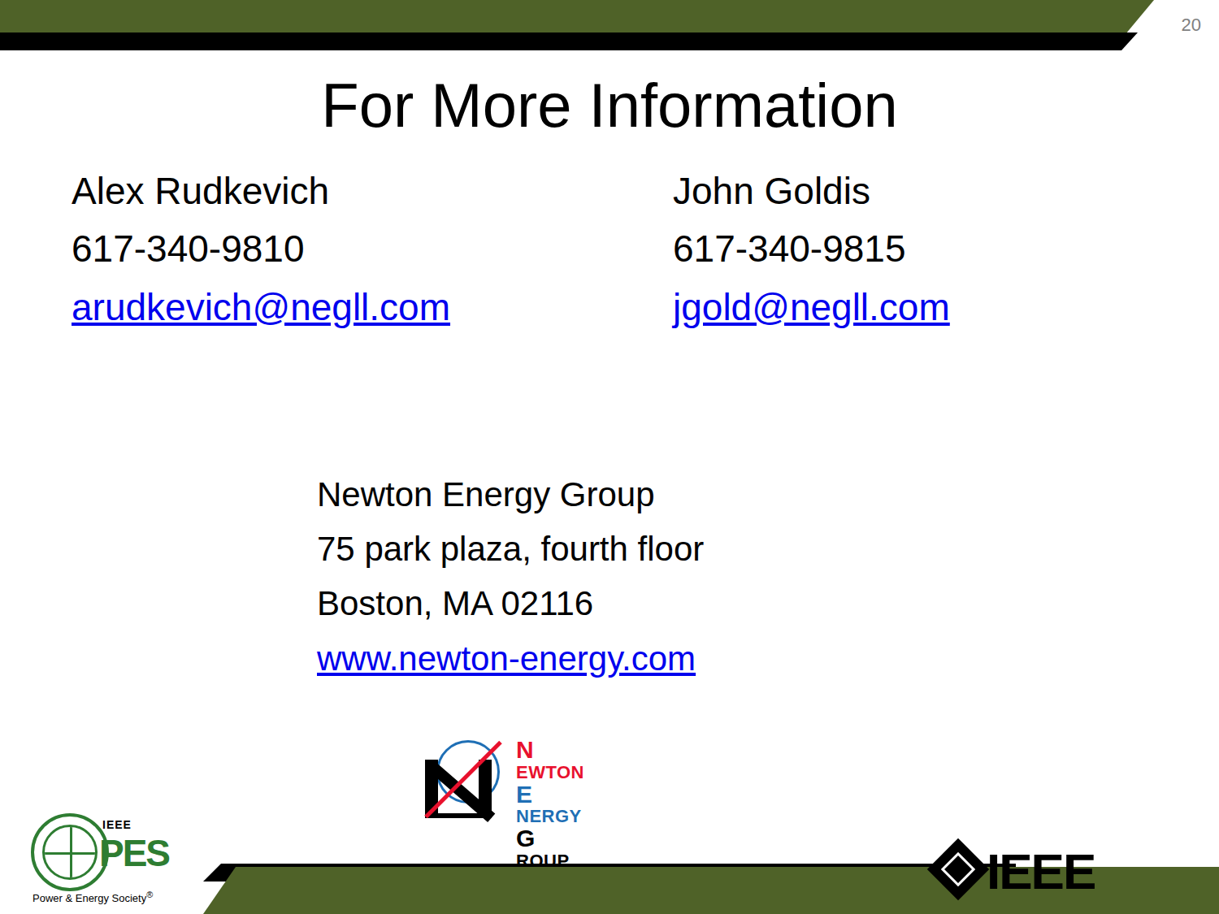20
For More Information
Alex Rudkevich
617-340-9810
arudkevich@negll.com
John Goldis
617-340-9815
jgold@negll.com
Newton Energy Group
75 park plaza, fourth floor
Boston, MA 02116
www.newton-energy.com
NEWTON ENERGY GROUP
IEEE
PES
Power & Energy Society®
IEEE